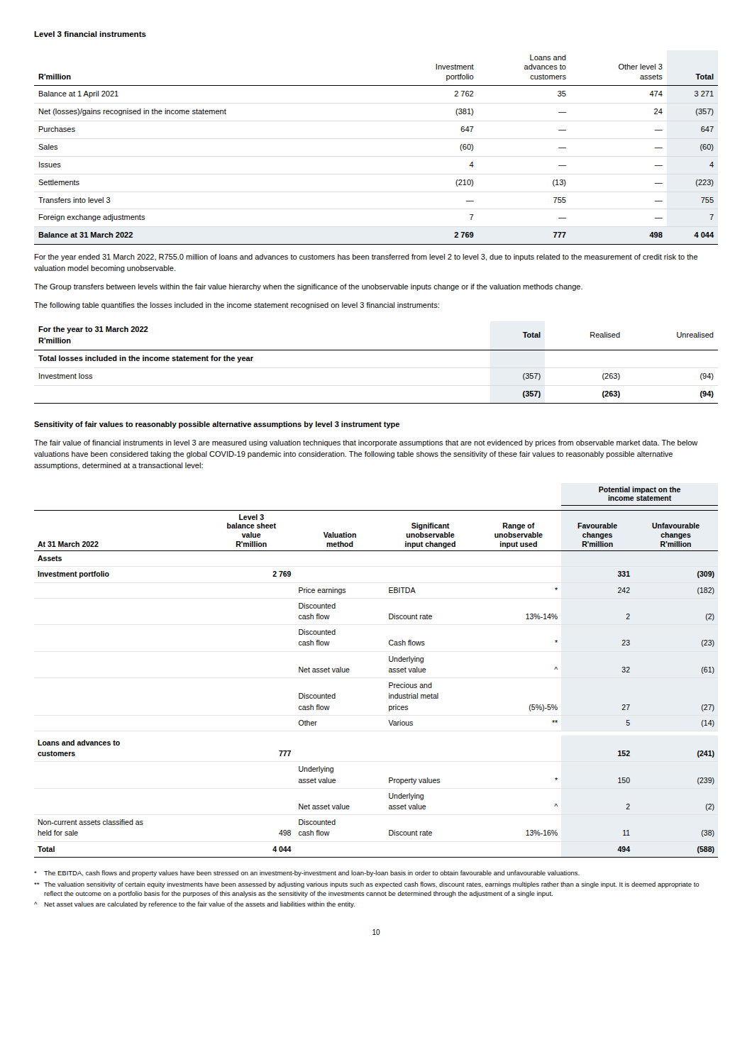Level 3 financial instruments
| R'million | Investment portfolio | Loans and advances to customers | Other level 3 assets | Total |
| --- | --- | --- | --- | --- |
| Balance at 1 April 2021 | 2 762 | 35 | 474 | 3 271 |
| Net (losses)/gains recognised in the income statement | (381) | — | 24 | (357) |
| Purchases | 647 | — | — | 647 |
| Sales | (60) | — | — | (60) |
| Issues | 4 | — | — | 4 |
| Settlements | (210) | (13) | — | (223) |
| Transfers into level 3 | — | 755 | — | 755 |
| Foreign exchange adjustments | 7 | — | — | 7 |
| Balance at 31 March 2022 | 2 769 | 777 | 498 | 4 044 |
For the year ended 31 March 2022, R755.0 million of loans and advances to customers has been transferred from level 2 to level 3, due to inputs related to the measurement of credit risk to the valuation model becoming unobservable.
The Group transfers between levels within the fair value hierarchy when the significance of the unobservable inputs change or if the valuation methods change.
The following table quantifies the losses included in the income statement recognised on level 3 financial instruments:
| For the year to 31 March 2022 R'million | Total | Realised | Unrealised |
| --- | --- | --- | --- |
| Total losses included in the income statement for the year | | | |
| Investment loss | (357) | (263) | (94) |
| | (357) | (263) | (94) |
Sensitivity of fair values to reasonably possible alternative assumptions by level 3 instrument type
The fair value of financial instruments in level 3 are measured using valuation techniques that incorporate assumptions that are not evidenced by prices from observable market data. The below valuations have been considered taking the global COVID-19 pandemic into consideration. The following table shows the sensitivity of these fair values to reasonably possible alternative assumptions, determined at a transactional level:
| | | | | | Potential impact on the income statement |
| --- | --- | --- | --- | --- | --- |
| At 31 March 2022 | Level 3 balance sheet value R'million | Valuation method | Significant unobservable input changed | Range of unobservable input used | Favourable changes R'million | Unfavourable changes R'million |
| Assets | | | | | | |
| Investment portfolio | 2 769 | | | | 331 | (309) |
| | | Price earnings | EBITDA | * | 242 | (182) |
| | | Discounted cash flow | Discount rate | 13%-14% | 2 | (2) |
| | | Discounted cash flow | Cash flows | * | 23 | (23) |
| | | Net asset value | Underlying asset value | ^ | 32 | (61) |
| | | Discounted cash flow | Precious and industrial metal prices | (5%)-5% | 27 | (27) |
| | | Other | Various | ** | 5 | (14) |
| Loans and advances to customers | 777 | | | | 152 | (241) |
| | | Underlying asset value | Property values | * | 150 | (239) |
| | | Net asset value | Underlying asset value | ^ | 2 | (2) |
| Non-current assets classified as held for sale | 498 | Discounted cash flow | Discount rate | 13%-16% | 11 | (38) |
| Total | 4 044 | | | | 494 | (588) |
*The EBITDA, cash flows and property values have been stressed on an investment-by-investment and loan-by-loan basis in order to obtain favourable and unfavourable valuations.
**The valuation sensitivity of certain equity investments have been assessed by adjusting various inputs such as expected cash flows, discount rates, earnings multiples rather than a single input. It is deemed appropriate to reflect the outcome on a portfolio basis for the purposes of this analysis as the sensitivity of the investments cannot be determined through the adjustment of a single input.
^Net asset values are calculated by reference to the fair value of the assets and liabilities within the entity.
10